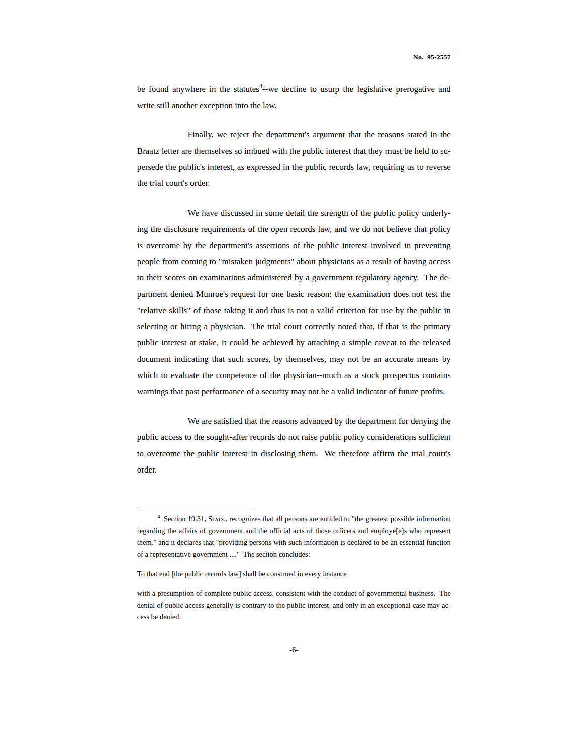No. 95-2557
be found anywhere in the statutes4--we decline to usurp the legislative prerogative and write still another exception into the law.
Finally, we reject the department's argument that the reasons stated in the Braatz letter are themselves so imbued with the public interest that they must be held to supersede the public's interest, as expressed in the public records law, requiring us to reverse the trial court's order.
We have discussed in some detail the strength of the public policy underlying the disclosure requirements of the open records law, and we do not believe that policy is overcome by the department's assertions of the public interest involved in preventing people from coming to "mistaken judgments" about physicians as a result of having access to their scores on examinations administered by a government regulatory agency. The department denied Munroe's request for one basic reason: the examination does not test the "relative skills" of those taking it and thus is not a valid criterion for use by the public in selecting or hiring a physician. The trial court correctly noted that, if that is the primary public interest at stake, it could be achieved by attaching a simple caveat to the released document indicating that such scores, by themselves, may not be an accurate means by which to evaluate the competence of the physician--much as a stock prospectus contains warnings that past performance of a security may not be a valid indicator of future profits.
We are satisfied that the reasons advanced by the department for denying the public access to the sought-after records do not raise public policy considerations sufficient to overcome the public interest in disclosing them. We therefore affirm the trial court's order.
4 Section 19.31, Stats., recognizes that all persons are entitled to "the greatest possible information regarding the affairs of government and the official acts of those officers and employe[e]s who represent them," and it declares that "providing persons with such information is declared to be an essential function of a representative government ...." The section concludes:
To that end [the public records law] shall be construed in every instance
with a presumption of complete public access, consistent with the conduct of governmental business. The denial of public access generally is contrary to the public interest, and only in an exceptional case may access be denied.
-6-